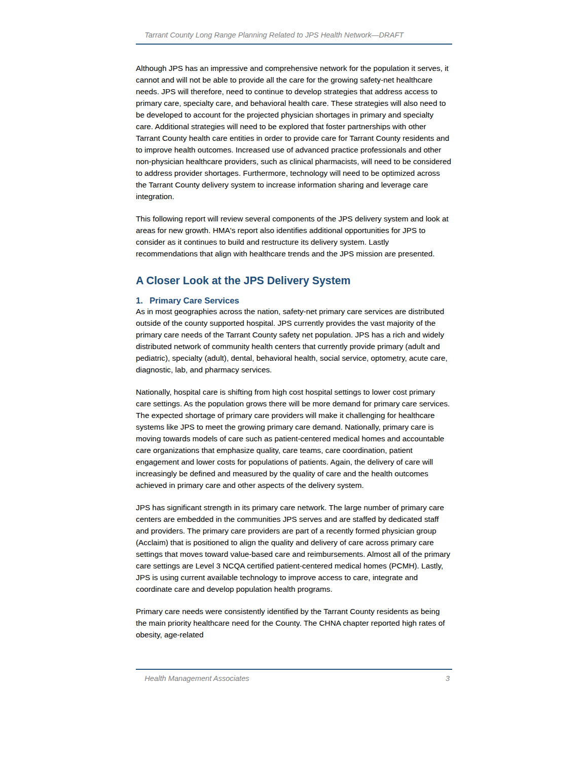Tarrant County Long Range Planning Related to JPS Health Network—DRAFT
Although JPS has an impressive and comprehensive network for the population it serves, it cannot and will not be able to provide all the care for the growing safety-net healthcare needs. JPS will therefore, need to continue to develop strategies that address access to primary care, specialty care, and behavioral health care. These strategies will also need to be developed to account for the projected physician shortages in primary and specialty care. Additional strategies will need to be explored that foster partnerships with other Tarrant County health care entities in order to provide care for Tarrant County residents and to improve health outcomes. Increased use of advanced practice professionals and other non-physician healthcare providers, such as clinical pharmacists, will need to be considered to address provider shortages. Furthermore, technology will need to be optimized across the Tarrant County delivery system to increase information sharing and leverage care integration.
This following report will review several components of the JPS delivery system and look at areas for new growth. HMA's report also identifies additional opportunities for JPS to consider as it continues to build and restructure its delivery system. Lastly recommendations that align with healthcare trends and the JPS mission are presented.
A Closer Look at the JPS Delivery System
1. Primary Care Services
As in most geographies across the nation, safety-net primary care services are distributed outside of the county supported hospital. JPS currently provides the vast majority of the primary care needs of the Tarrant County safety net population. JPS has a rich and widely distributed network of community health centers that currently provide primary (adult and pediatric), specialty (adult), dental, behavioral health, social service, optometry, acute care, diagnostic, lab, and pharmacy services.
Nationally, hospital care is shifting from high cost hospital settings to lower cost primary care settings. As the population grows there will be more demand for primary care services. The expected shortage of primary care providers will make it challenging for healthcare systems like JPS to meet the growing primary care demand. Nationally, primary care is moving towards models of care such as patient-centered medical homes and accountable care organizations that emphasize quality, care teams, care coordination, patient engagement and lower costs for populations of patients. Again, the delivery of care will increasingly be defined and measured by the quality of care and the health outcomes achieved in primary care and other aspects of the delivery system.
JPS has significant strength in its primary care network. The large number of primary care centers are embedded in the communities JPS serves and are staffed by dedicated staff and providers. The primary care providers are part of a recently formed physician group (Acclaim) that is positioned to align the quality and delivery of care across primary care settings that moves toward value-based care and reimbursements. Almost all of the primary care settings are Level 3 NCQA certified patient-centered medical homes (PCMH). Lastly, JPS is using current available technology to improve access to care, integrate and coordinate care and develop population health programs.
Primary care needs were consistently identified by the Tarrant County residents as being the main priority healthcare need for the County. The CHNA chapter reported high rates of obesity, age-related
Health Management Associates 3